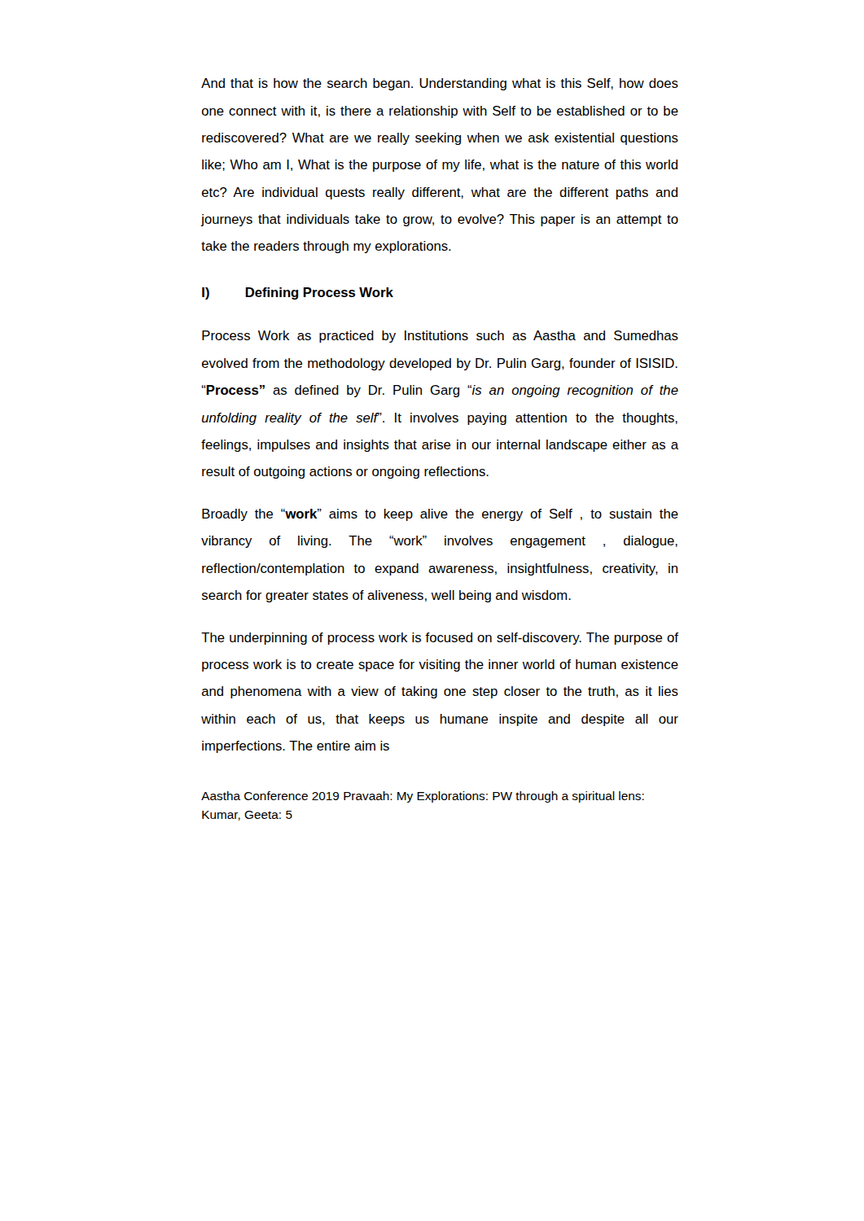And that is how the search began. Understanding what is this Self, how does one connect with it, is there a relationship with Self to be established or to be rediscovered? What are we really seeking when we ask existential questions like; Who am I, What is the purpose of my life, what is the nature of this world etc? Are individual quests really different, what are the different paths and journeys that individuals take to grow, to evolve? This paper is an attempt to take the readers through my explorations.
I) Defining Process Work
Process Work as practiced by Institutions such as Aastha and Sumedhas evolved from the methodology developed by Dr. Pulin Garg, founder of ISISID. “Process” as defined by Dr. Pulin Garg “is an ongoing recognition of the unfolding reality of the self”. It involves paying attention to the thoughts, feelings, impulses and insights that arise in our internal landscape either as a result of outgoing actions or ongoing reflections.
Broadly the “work” aims to keep alive the energy of Self , to sustain the vibrancy of living. The “work” involves engagement , dialogue, reflection/contemplation to expand awareness, insightfulness, creativity, in search for greater states of aliveness, well being and wisdom.
The underpinning of process work is focused on self-discovery. The purpose of process work is to create space for visiting the inner world of human existence and phenomena with a view of taking one step closer to the truth, as it lies within each of us, that keeps us humane inspite and despite all our imperfections. The entire aim is
Aastha Conference 2019 Pravaah: My Explorations: PW through a spiritual lens: Kumar, Geeta: 5